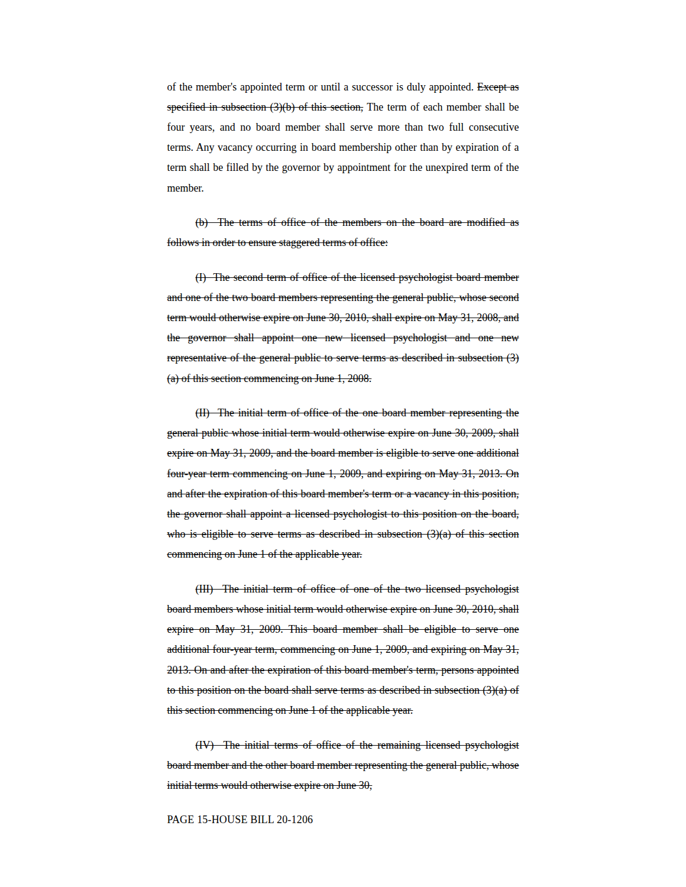of the member's appointed term or until a successor is duly appointed. Except as specified in subsection (3)(b) of this section, The term of each member shall be four years, and no board member shall serve more than two full consecutive terms. Any vacancy occurring in board membership other than by expiration of a term shall be filled by the governor by appointment for the unexpired term of the member.
(b) The terms of office of the members on the board are modified as follows in order to ensure staggered terms of office:
(I) The second term of office of the licensed psychologist board member and one of the two board members representing the general public, whose second term would otherwise expire on June 30, 2010, shall expire on May 31, 2008, and the governor shall appoint one new licensed psychologist and one new representative of the general public to serve terms as described in subsection (3)(a) of this section commencing on June 1, 2008.
(II) The initial term of office of the one board member representing the general public whose initial term would otherwise expire on June 30, 2009, shall expire on May 31, 2009, and the board member is eligible to serve one additional four-year term commencing on June 1, 2009, and expiring on May 31, 2013. On and after the expiration of this board member's term or a vacancy in this position, the governor shall appoint a licensed psychologist to this position on the board, who is eligible to serve terms as described in subsection (3)(a) of this section commencing on June 1 of the applicable year.
(III) The initial term of office of one of the two licensed psychologist board members whose initial term would otherwise expire on June 30, 2010, shall expire on May 31, 2009. This board member shall be eligible to serve one additional four-year term, commencing on June 1, 2009, and expiring on May 31, 2013. On and after the expiration of this board member's term, persons appointed to this position on the board shall serve terms as described in subsection (3)(a) of this section commencing on June 1 of the applicable year.
(IV) The initial terms of office of the remaining licensed psychologist board member and the other board member representing the general public, whose initial terms would otherwise expire on June 30,
PAGE 15-HOUSE BILL 20-1206